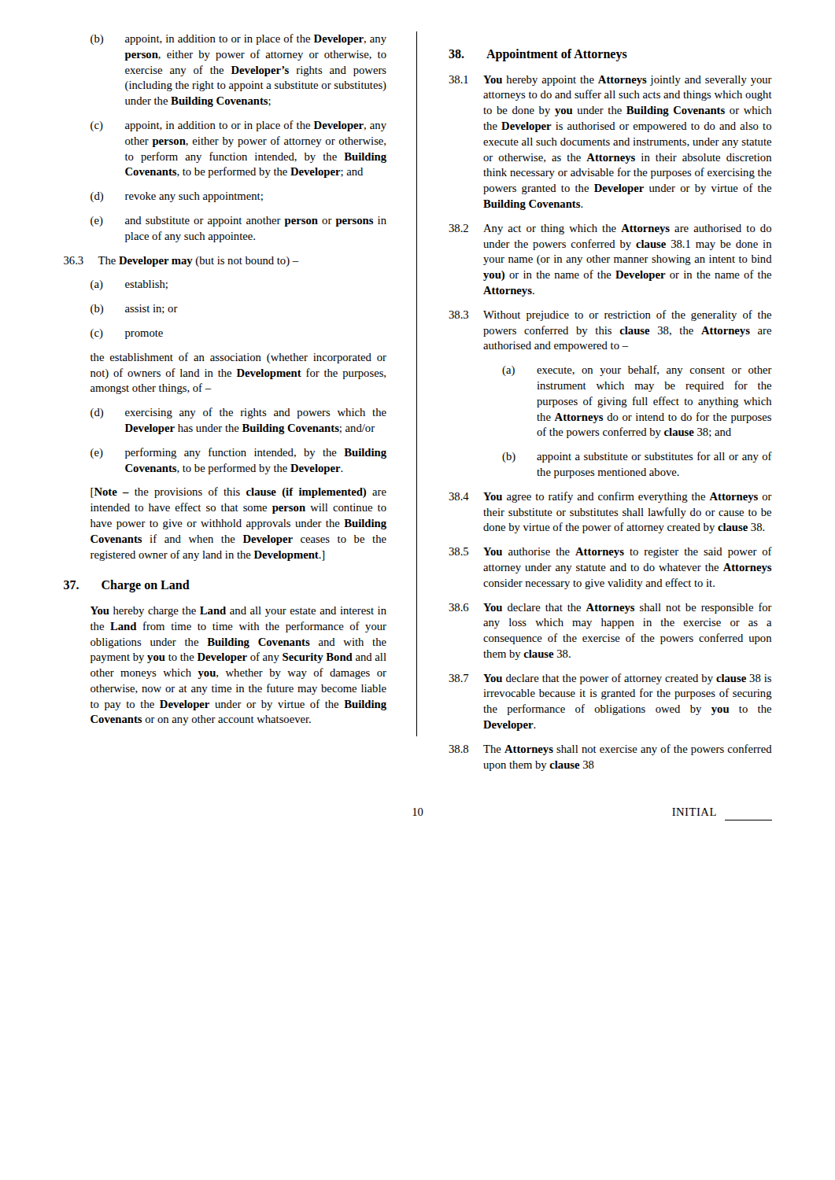(b)
appoint, in addition to or in place of the Developer, any person, either by power of attorney or otherwise, to exercise any of the Developer’s rights and powers (including the right to appoint a substitute or substitutes) under the Building Covenants;
(c)
appoint, in addition to or in place of the Developer, any other person, either by power of attorney or otherwise, to perform any function intended, by the Building Covenants, to be performed by the Developer; and
(d)
revoke any such appointment;
(e)
and substitute or appoint another person or persons in place of any such appointee.
36.3
The Developer may (but is not bound to) –
(a)
establish;
(b)
assist in; or
(c)
promote
the establishment of an association (whether incorporated or not) of owners of land in the Development for the purposes, amongst other things, of –
(d)
exercising any of the rights and powers which the Developer has under the Building Covenants; and/or
(e)
performing any function intended, by the Building Covenants, to be performed by the Developer.
[Note – the provisions of this clause (if implemented) are intended to have effect so that some person will continue to have power to give or withhold approvals under the Building Covenants if and when the Developer ceases to be the registered owner of any land in the Development.]
37. Charge on Land
You hereby charge the Land and all your estate and interest in the Land from time to time with the performance of your obligations under the Building Covenants and with the payment by you to the Developer of any Security Bond and all other moneys which you, whether by way of damages or otherwise, now or at any time in the future may become liable to pay to the Developer under or by virtue of the Building Covenants or on any other account whatsoever.
38. Appointment of Attorneys
38.1
You hereby appoint the Attorneys jointly and severally your attorneys to do and suffer all such acts and things which ought to be done by you under the Building Covenants or which the Developer is authorised or empowered to do and also to execute all such documents and instruments, under any statute or otherwise, as the Attorneys in their absolute discretion think necessary or advisable for the purposes of exercising the powers granted to the Developer under or by virtue of the Building Covenants.
38.2
Any act or thing which the Attorneys are authorised to do under the powers conferred by clause 38.1 may be done in your name (or in any other manner showing an intent to bind you) or in the name of the Developer or in the name of the Attorneys.
38.3
Without prejudice to or restriction of the generality of the powers conferred by this clause 38, the Attorneys are authorised and empowered to –
(a)
execute, on your behalf, any consent or other instrument which may be required for the purposes of giving full effect to anything which the Attorneys do or intend to do for the purposes of the powers conferred by clause 38; and
(b)
appoint a substitute or substitutes for all or any of the purposes mentioned above.
38.4
You agree to ratify and confirm everything the Attorneys or their substitute or substitutes shall lawfully do or cause to be done by virtue of the power of attorney created by clause 38.
38.5
You authorise the Attorneys to register the said power of attorney under any statute and to do whatever the Attorneys consider necessary to give validity and effect to it.
38.6
You declare that the Attorneys shall not be responsible for any loss which may happen in the exercise or as a consequence of the exercise of the powers conferred upon them by clause 38.
38.7
You declare that the power of attorney created by clause 38 is irrevocable because it is granted for the purposes of securing the performance of obligations owed by you to the Developer.
38.8
The Attorneys shall not exercise any of the powers conferred upon them by clause 38
10
INITIAL